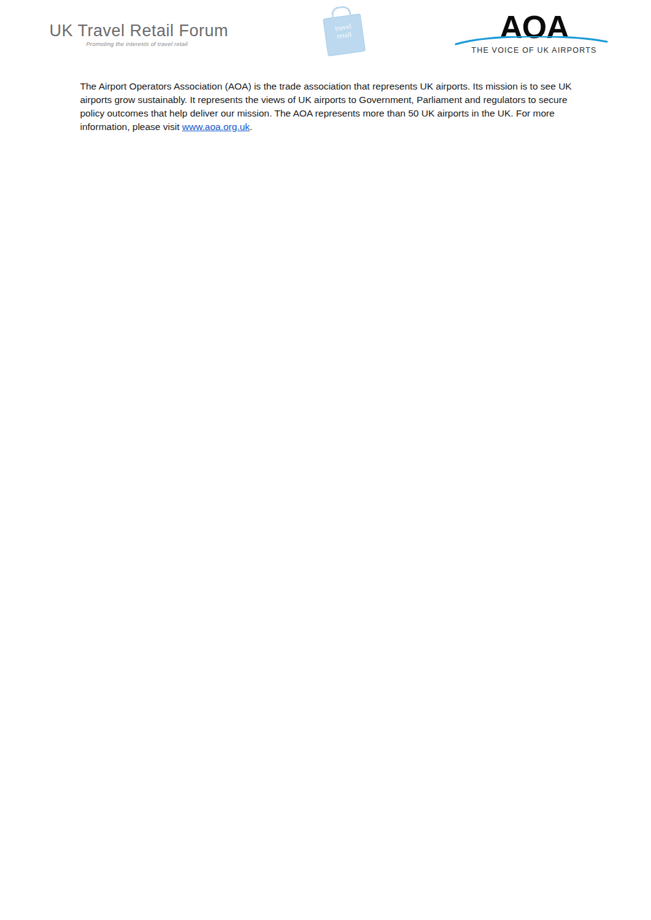UK Travel Retail Forum
Promoting the interests of travel retail
travel
retail
AOA
THE VOICE OF UK AIRPORTS
The Airport Operators Association (AOA) is the trade association that represents UK airports. Its mission is to see UK airports grow sustainably. It represents the views of UK airports to Government, Parliament and regulators to secure policy outcomes that help deliver our mission. The AOA represents more than 50 UK airports in the UK. For more information, please visit www.aoa.org.uk.